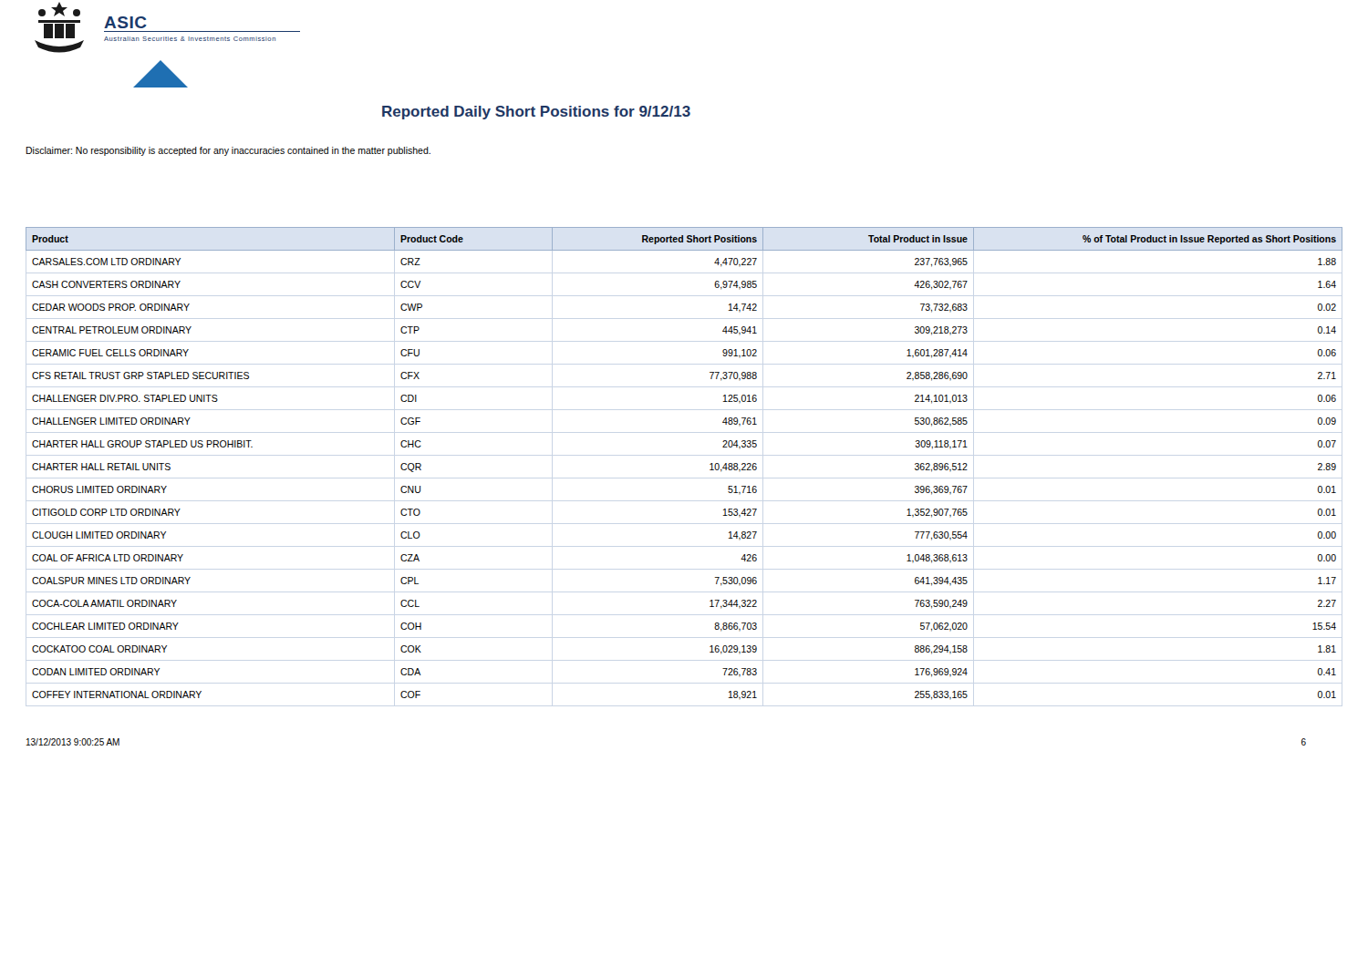ASIC
Australian Securities & Investments Commission
Reported Daily Short Positions for 9/12/13
Disclaimer: No responsibility is accepted for any inaccuracies contained in the matter published.
| Product | Product Code | Reported Short Positions | Total Product in Issue | % of Total Product in Issue Reported as Short Positions |
| --- | --- | --- | --- | --- |
| CARSALES.COM LTD ORDINARY | CRZ | 4,470,227 | 237,763,965 | 1.88 |
| CASH CONVERTERS ORDINARY | CCV | 6,974,985 | 426,302,767 | 1.64 |
| CEDAR WOODS PROP. ORDINARY | CWP | 14,742 | 73,732,683 | 0.02 |
| CENTRAL PETROLEUM ORDINARY | CTP | 445,941 | 309,218,273 | 0.14 |
| CERAMIC FUEL CELLS ORDINARY | CFU | 991,102 | 1,601,287,414 | 0.06 |
| CFS RETAIL TRUST GRP STAPLED SECURITIES | CFX | 77,370,988 | 2,858,286,690 | 2.71 |
| CHALLENGER DIV.PRO. STAPLED UNITS | CDI | 125,016 | 214,101,013 | 0.06 |
| CHALLENGER LIMITED ORDINARY | CGF | 489,761 | 530,862,585 | 0.09 |
| CHARTER HALL GROUP STAPLED US PROHIBIT. | CHC | 204,335 | 309,118,171 | 0.07 |
| CHARTER HALL RETAIL UNITS | CQR | 10,488,226 | 362,896,512 | 2.89 |
| CHORUS LIMITED ORDINARY | CNU | 51,716 | 396,369,767 | 0.01 |
| CITIGOLD CORP LTD ORDINARY | CTO | 153,427 | 1,352,907,765 | 0.01 |
| CLOUGH LIMITED ORDINARY | CLO | 14,827 | 777,630,554 | 0.00 |
| COAL OF AFRICA LTD ORDINARY | CZA | 426 | 1,048,368,613 | 0.00 |
| COALSPUR MINES LTD ORDINARY | CPL | 7,530,096 | 641,394,435 | 1.17 |
| COCA-COLA AMATIL ORDINARY | CCL | 17,344,322 | 763,590,249 | 2.27 |
| COCHLEAR LIMITED ORDINARY | COH | 8,866,703 | 57,062,020 | 15.54 |
| COCKATOO COAL ORDINARY | COK | 16,029,139 | 886,294,158 | 1.81 |
| CODAN LIMITED ORDINARY | CDA | 726,783 | 176,969,924 | 0.41 |
| COFFEY INTERNATIONAL ORDINARY | COF | 18,921 | 255,833,165 | 0.01 |
13/12/2013 9:00:25 AM 6